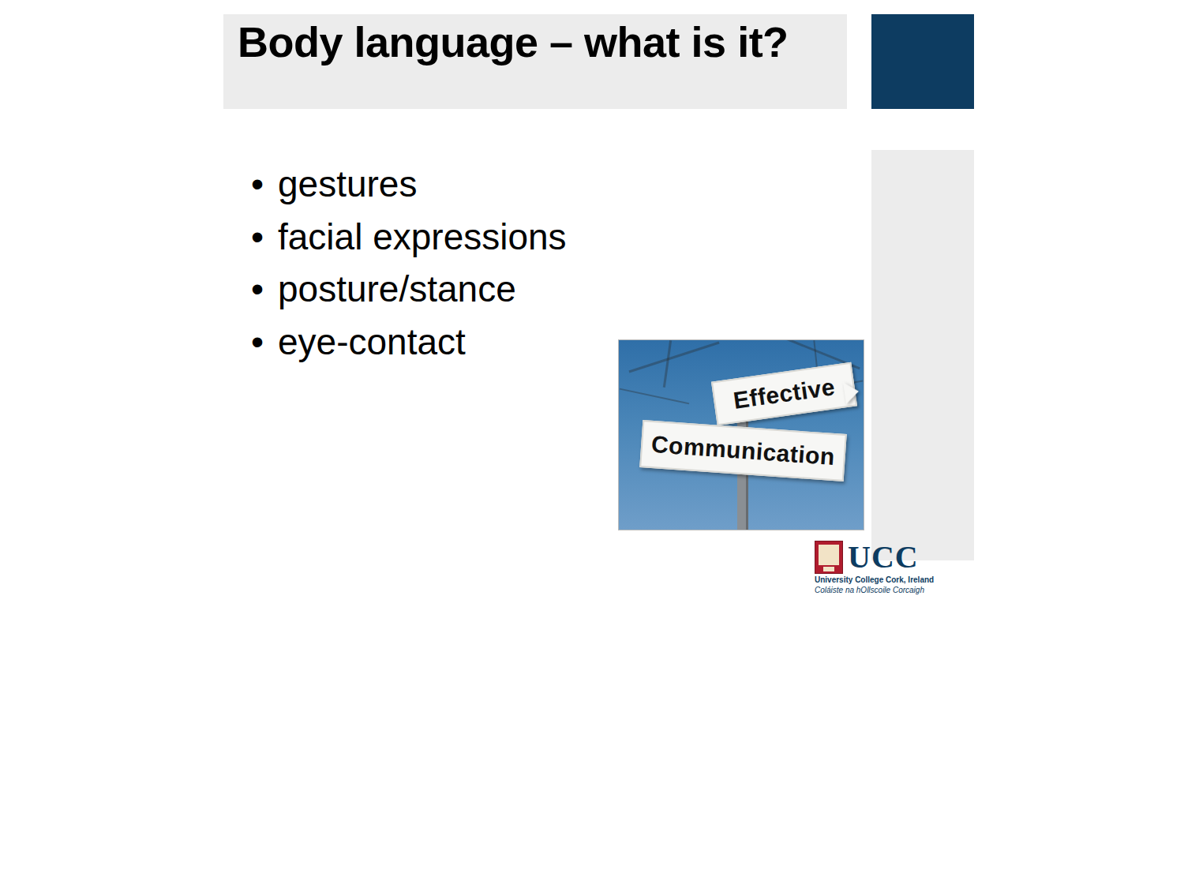Body language – what is it?
gestures
facial expressions
posture/stance
eye-contact
Effective
Communication
UCC
University College Cork, Ireland
Coláiste na hOllscoile Corcaigh